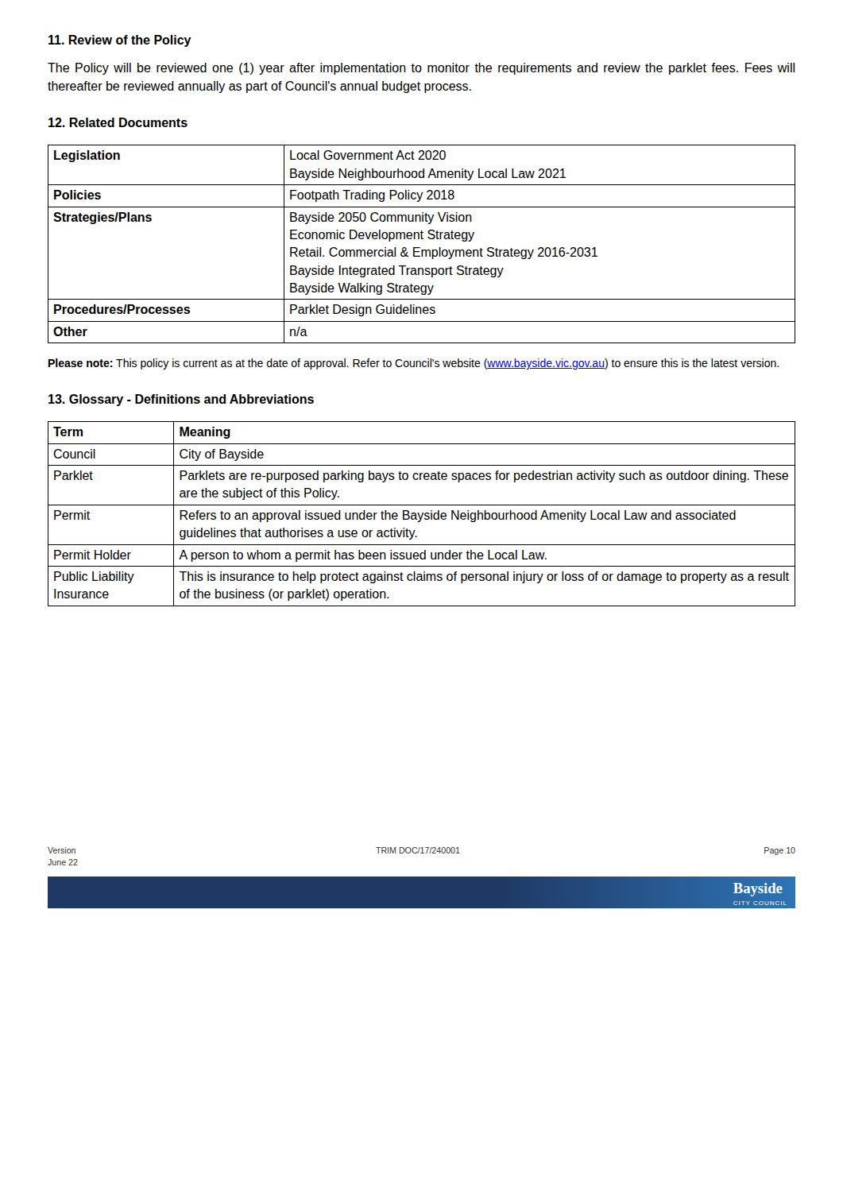11. Review of the Policy
The Policy will be reviewed one (1) year after implementation to monitor the requirements and review the parklet fees. Fees will thereafter be reviewed annually as part of Council's annual budget process.
12. Related Documents
| Legislation | Local Government Act 2020 Bayside Neighbourhood Amenity Local Law 2021 |
| Policies | Footpath Trading Policy 2018 |
| Strategies/Plans | Bayside 2050 Community Vision Economic Development Strategy Retail. Commercial & Employment Strategy 2016-2031 Bayside Integrated Transport Strategy Bayside Walking Strategy |
| Procedures/Processes | Parklet Design Guidelines |
| Other | n/a |
Please note: This policy is current as at the date of approval. Refer to Council's website (www.bayside.vic.gov.au) to ensure this is the latest version.
13. Glossary - Definitions and Abbreviations
| Term | Meaning |
| --- | --- |
| Council | City of Bayside |
| Parklet | Parklets are re-purposed parking bays to create spaces for pedestrian activity such as outdoor dining. These are the subject of this Policy. |
| Permit | Refers to an approval issued under the Bayside Neighbourhood Amenity Local Law and associated guidelines that authorises a use or activity. |
| Permit Holder | A person to whom a permit has been issued under the Local Law. |
| Public Liability Insurance | This is insurance to help protect against claims of personal injury or loss of or damage to property as a result of the business (or parklet) operation. |
| Version June 22 | TRIM DOC/17/240001 | Page 10 |
BaysideCITY COUNCIL